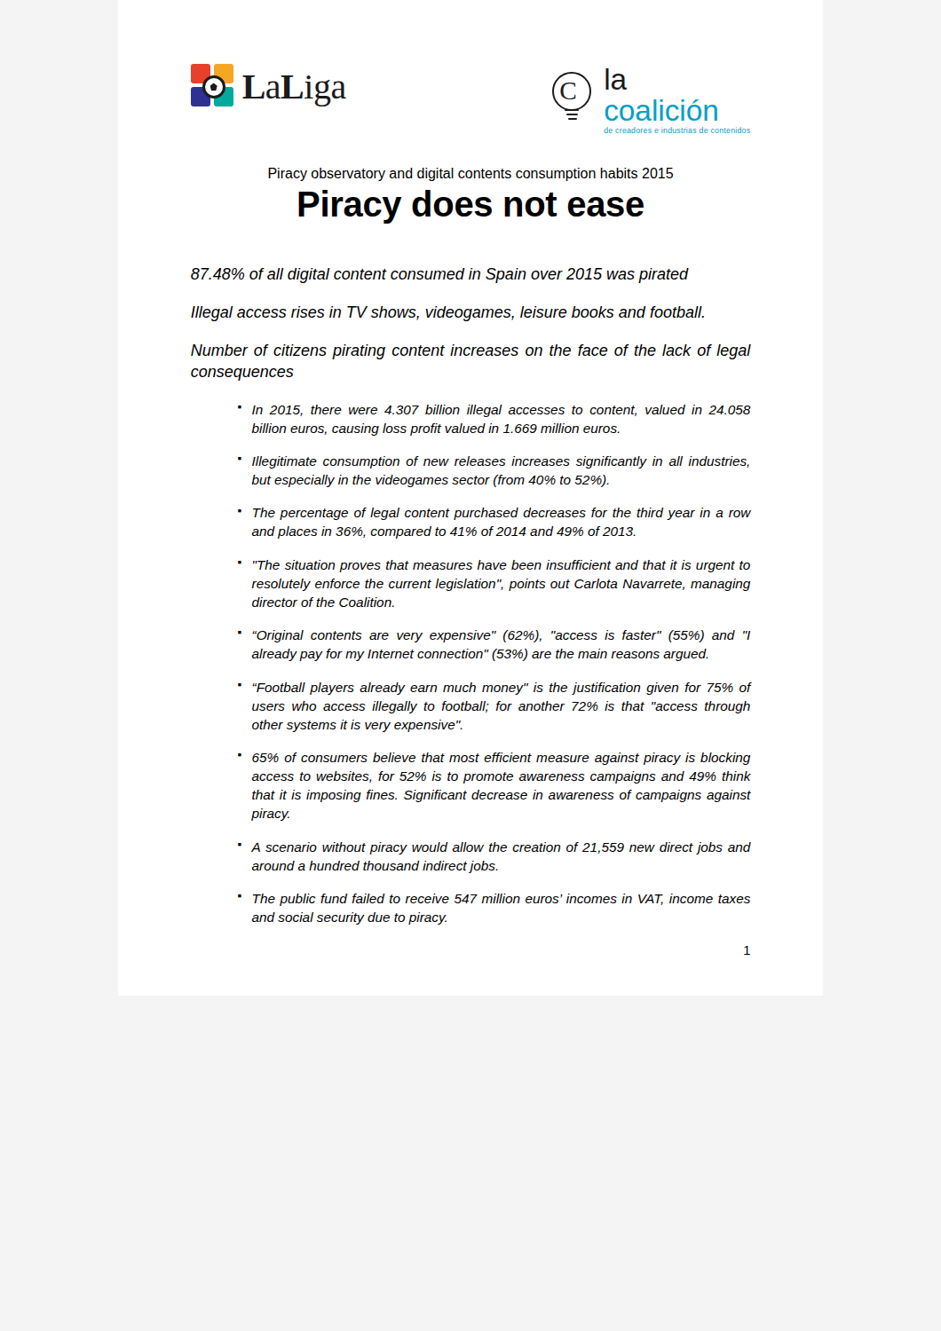LaLiga
C
la coalición
de creadores e industrias de contenidos
Piracy observatory and digital contents consumption habits 2015
Piracy does not ease
87.48% of all digital content consumed in Spain over 2015 was pirated
Illegal access rises in TV shows, videogames, leisure books and football.
Number of citizens pirating content increases on the face of the lack of legal consequences
In 2015, there were 4.307 billion illegal accesses to content, valued in 24.058 billion euros, causing loss profit valued in 1.669 million euros.
Illegitimate consumption of new releases increases significantly in all industries, but especially in the videogames sector (from 40% to 52%).
The percentage of legal content purchased decreases for the third year in a row and places in 36%, compared to 41% of 2014 and 49% of 2013.
"The situation proves that measures have been insufficient and that it is urgent to resolutely enforce the current legislation", points out Carlota Navarrete, managing director of the Coalition.
“Original contents are very expensive" (62%), "access is faster" (55%) and "I already pay for my Internet connection" (53%) are the main reasons argued.
“Football players already earn much money" is the justification given for 75% of users who access illegally to football; for another 72% is that "access through other systems it is very expensive".
65% of consumers believe that most efficient measure against piracy is blocking access to websites, for 52% is to promote awareness campaigns and 49% think that it is imposing fines. Significant decrease in awareness of campaigns against piracy.
A scenario without piracy would allow the creation of 21,559 new direct jobs and around a hundred thousand indirect jobs.
The public fund failed to receive 547 million euros’ incomes in VAT, income taxes and social security due to piracy.
1